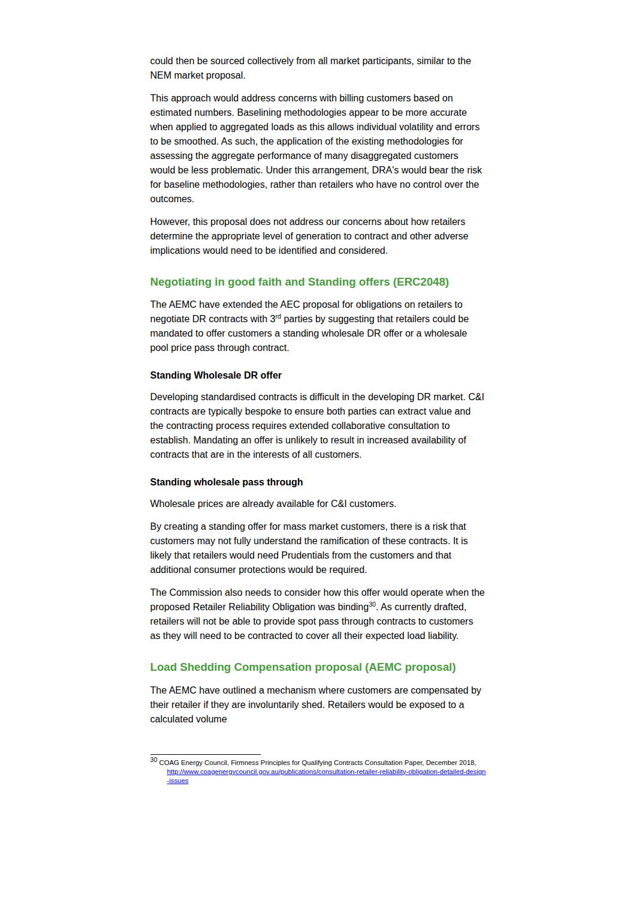could then be sourced collectively from all market participants, similar to the NEM market proposal.
This approach would address concerns with billing customers based on estimated numbers. Baselining methodologies appear to be more accurate when applied to aggregated loads as this allows individual volatility and errors to be smoothed. As such, the application of the existing methodologies for assessing the aggregate performance of many disaggregated customers would be less problematic. Under this arrangement, DRA's would bear the risk for baseline methodologies, rather than retailers who have no control over the outcomes.
However, this proposal does not address our concerns about how retailers determine the appropriate level of generation to contract and other adverse implications would need to be identified and considered.
Negotiating in good faith and Standing offers (ERC2048)
The AEMC have extended the AEC proposal for obligations on retailers to negotiate DR contracts with 3rd parties by suggesting that retailers could be mandated to offer customers a standing wholesale DR offer or a wholesale pool price pass through contract.
Standing Wholesale DR offer
Developing standardised contracts is difficult in the developing DR market. C&I contracts are typically bespoke to ensure both parties can extract value and the contracting process requires extended collaborative consultation to establish. Mandating an offer is unlikely to result in increased availability of contracts that are in the interests of all customers.
Standing wholesale pass through
Wholesale prices are already available for C&I customers.
By creating a standing offer for mass market customers, there is a risk that customers may not fully understand the ramification of these contracts. It is likely that retailers would need Prudentials from the customers and that additional consumer protections would be required.
The Commission also needs to consider how this offer would operate when the proposed Retailer Reliability Obligation was binding30. As currently drafted, retailers will not be able to provide spot pass through contracts to customers as they will need to be contracted to cover all their expected load liability.
Load Shedding Compensation proposal (AEMC proposal)
The AEMC have outlined a mechanism where customers are compensated by their retailer if they are involuntarily shed. Retailers would be exposed to a calculated volume
30 COAG Energy Council, Firmness Principles for Qualifying Contracts Consultation Paper, December 2018, http://www.coagenergycouncil.gov.au/publications/consultation-retailer-reliability-obligation-detailed-design-issues